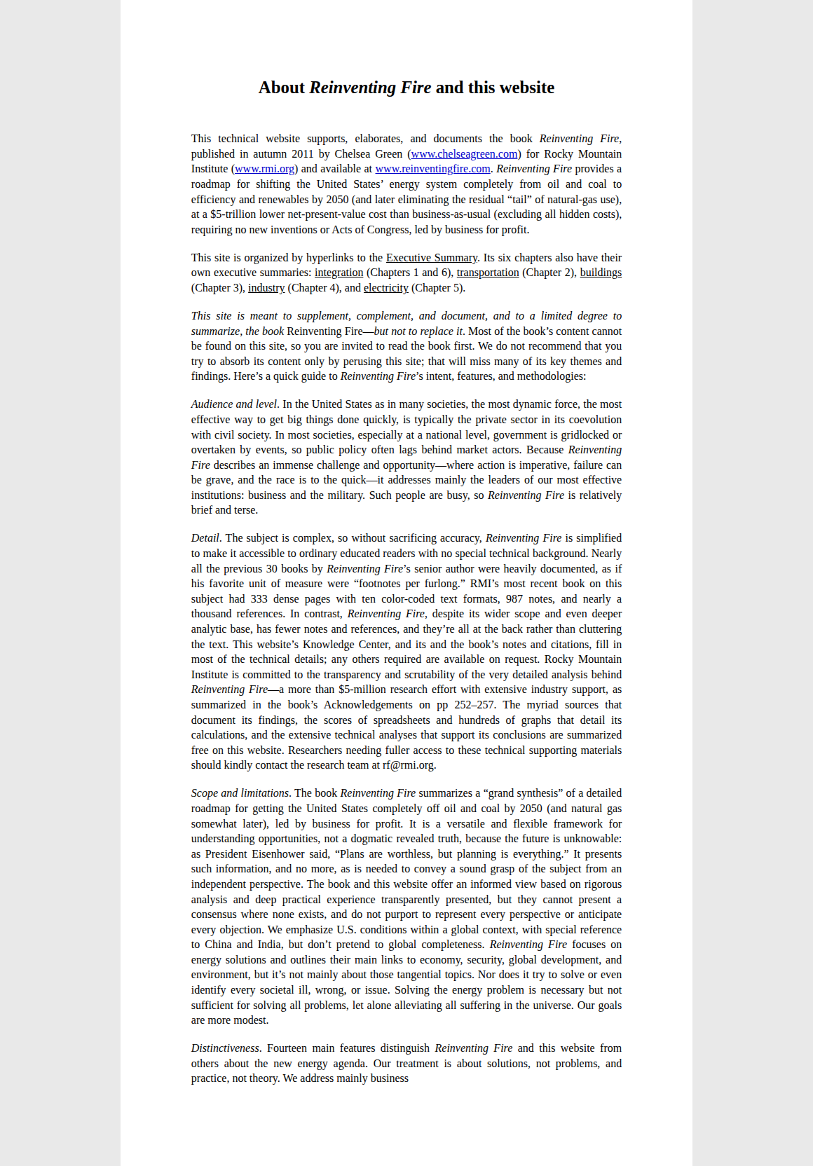About Reinventing Fire and this website
This technical website supports, elaborates, and documents the book Reinventing Fire, published in autumn 2011 by Chelsea Green (www.chelseagreen.com) for Rocky Mountain Institute (www.rmi.org) and available at www.reinventingfire.com. Reinventing Fire provides a roadmap for shifting the United States’ energy system completely from oil and coal to efficiency and renewables by 2050 (and later eliminating the residual “tail” of natural-gas use), at a $5-trillion lower net-present-value cost than business-as-usual (excluding all hidden costs), requiring no new inventions or Acts of Congress, led by business for profit.
This site is organized by hyperlinks to the Executive Summary. Its six chapters also have their own executive summaries: integration (Chapters 1 and 6), transportation (Chapter 2), buildings (Chapter 3), industry (Chapter 4), and electricity (Chapter 5).
This site is meant to supplement, complement, and document, and to a limited degree to summarize, the book Reinventing Fire—but not to replace it. Most of the book’s content cannot be found on this site, so you are invited to read the book first. We do not recommend that you try to absorb its content only by perusing this site; that will miss many of its key themes and findings. Here’s a quick guide to Reinventing Fire’s intent, features, and methodologies:
Audience and level. In the United States as in many societies, the most dynamic force, the most effective way to get big things done quickly, is typically the private sector in its coevolution with civil society. In most societies, especially at a national level, government is gridlocked or overtaken by events, so public policy often lags behind market actors. Because Reinventing Fire describes an immense challenge and opportunity—where action is imperative, failure can be grave, and the race is to the quick—it addresses mainly the leaders of our most effective institutions: business and the military. Such people are busy, so Reinventing Fire is relatively brief and terse.
Detail. The subject is complex, so without sacrificing accuracy, Reinventing Fire is simplified to make it accessible to ordinary educated readers with no special technical background. Nearly all the previous 30 books by Reinventing Fire’s senior author were heavily documented, as if his favorite unit of measure were “footnotes per furlong.” RMI’s most recent book on this subject had 333 dense pages with ten color-coded text formats, 987 notes, and nearly a thousand references. In contrast, Reinventing Fire, despite its wider scope and even deeper analytic base, has fewer notes and references, and they’re all at the back rather than cluttering the text. This website’s Knowledge Center, and its and the book’s notes and citations, fill in most of the technical details; any others required are available on request. Rocky Mountain Institute is committed to the transparency and scrutability of the very detailed analysis behind Reinventing Fire—a more than $5-million research effort with extensive industry support, as summarized in the book’s Acknowledgements on pp 252–257. The myriad sources that document its findings, the scores of spreadsheets and hundreds of graphs that detail its calculations, and the extensive technical analyses that support its conclusions are summarized free on this website. Researchers needing fuller access to these technical supporting materials should kindly contact the research team at rf@rmi.org.
Scope and limitations. The book Reinventing Fire summarizes a “grand synthesis” of a detailed roadmap for getting the United States completely off oil and coal by 2050 (and natural gas somewhat later), led by business for profit. It is a versatile and flexible framework for understanding opportunities, not a dogmatic revealed truth, because the future is unknowable: as President Eisenhower said, “Plans are worthless, but planning is everything.” It presents such information, and no more, as is needed to convey a sound grasp of the subject from an independent perspective. The book and this website offer an informed view based on rigorous analysis and deep practical experience transparently presented, but they cannot present a consensus where none exists, and do not purport to represent every perspective or anticipate every objection. We emphasize U.S. conditions within a global context, with special reference to China and India, but don’t pretend to global completeness. Reinventing Fire focuses on energy solutions and outlines their main links to economy, security, global development, and environment, but it’s not mainly about those tangential topics. Nor does it try to solve or even identify every societal ill, wrong, or issue. Solving the energy problem is necessary but not sufficient for solving all problems, let alone alleviating all suffering in the universe. Our goals are more modest.
Distinctiveness. Fourteen main features distinguish Reinventing Fire and this website from others about the new energy agenda. Our treatment is about solutions, not problems, and practice, not theory. We address mainly business